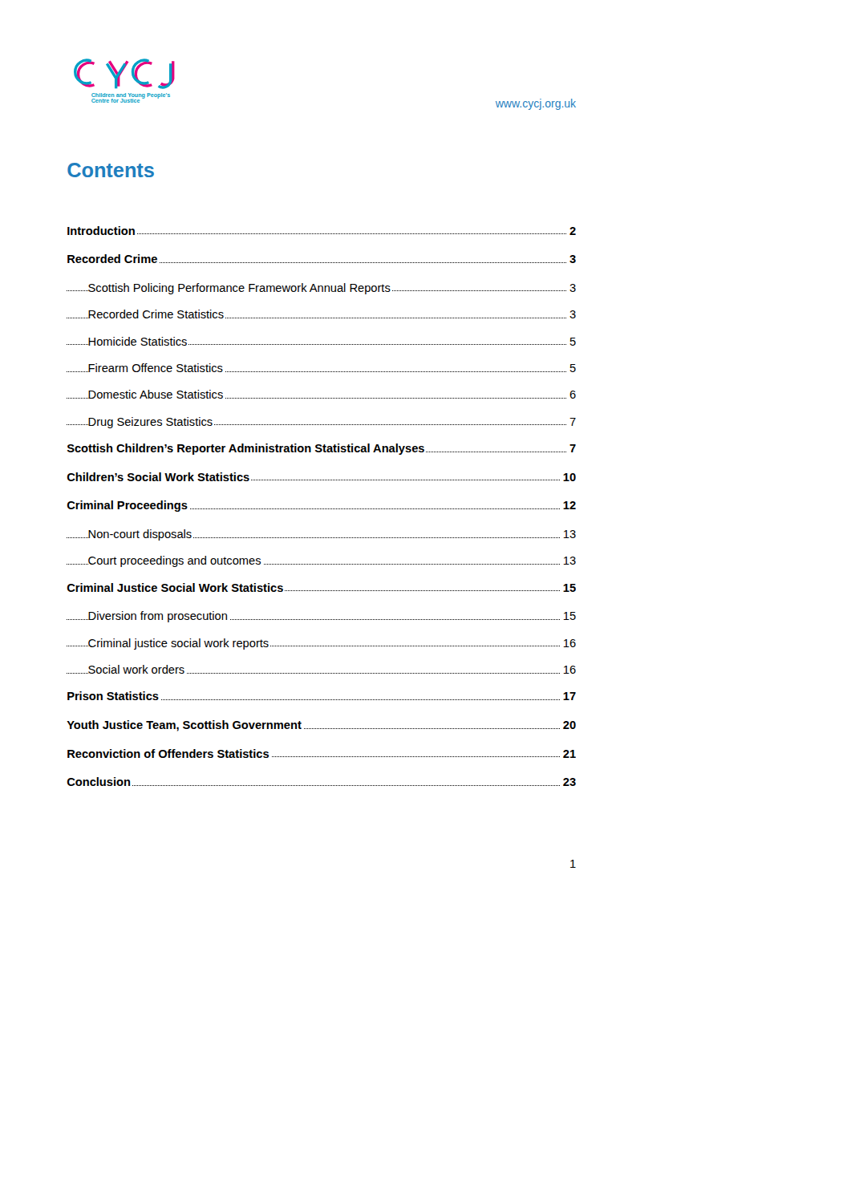Children and Young People's Centre for Justice
www.cycj.org.uk
Contents
Introduction 2
Recorded Crime 3
Scottish Policing Performance Framework Annual Reports 3
Recorded Crime Statistics 3
Homicide Statistics 5
Firearm Offence Statistics 5
Domestic Abuse Statistics 6
Drug Seizures Statistics 7
Scottish Children’s Reporter Administration Statistical Analyses 7
Children’s Social Work Statistics 10
Criminal Proceedings 12
Non-court disposals 13
Court proceedings and outcomes 13
Criminal Justice Social Work Statistics 15
Diversion from prosecution 15
Criminal justice social work reports 16
Social work orders 16
Prison Statistics 17
Youth Justice Team, Scottish Government 20
Reconviction of Offenders Statistics 21
Conclusion 23
1